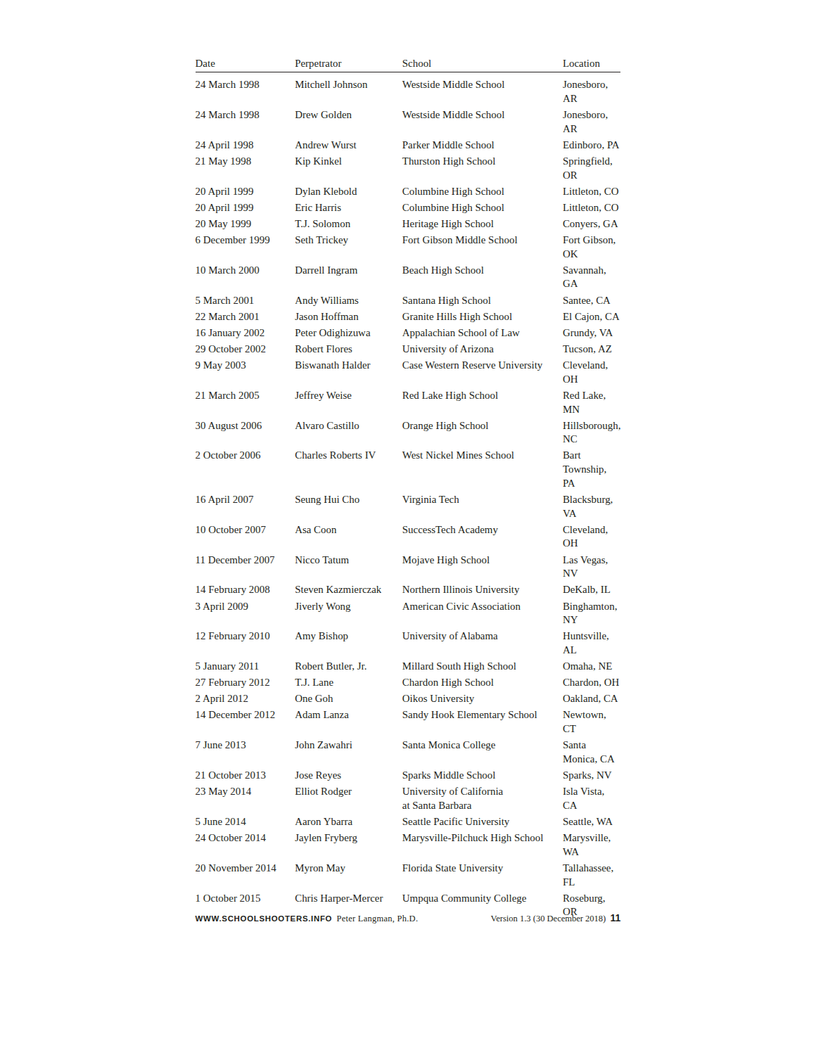| Date | Perpetrator | School | Location |
| --- | --- | --- | --- |
| 24 March 1998 | Mitchell Johnson | Westside Middle School | Jonesboro, AR |
| 24 March 1998 | Drew Golden | Westside Middle School | Jonesboro, AR |
| 24 April 1998 | Andrew Wurst | Parker Middle School | Edinboro, PA |
| 21 May 1998 | Kip Kinkel | Thurston High School | Springfield, OR |
| 20 April 1999 | Dylan Klebold | Columbine High School | Littleton, CO |
| 20 April 1999 | Eric Harris | Columbine High School | Littleton, CO |
| 20 May 1999 | T.J. Solomon | Heritage High School | Conyers, GA |
| 6 December 1999 | Seth Trickey | Fort Gibson Middle School | Fort Gibson, OK |
| 10 March 2000 | Darrell Ingram | Beach High School | Savannah, GA |
| 5 March 2001 | Andy Williams | Santana High School | Santee, CA |
| 22 March 2001 | Jason Hoffman | Granite Hills High School | El Cajon, CA |
| 16 January 2002 | Peter Odighizuwa | Appalachian School of Law | Grundy, VA |
| 29 October 2002 | Robert Flores | University of Arizona | Tucson, AZ |
| 9 May 2003 | Biswanath Halder | Case Western Reserve University | Cleveland, OH |
| 21 March 2005 | Jeffrey Weise | Red Lake High School | Red Lake, MN |
| 30 August 2006 | Alvaro Castillo | Orange High School | Hillsborough, NC |
| 2 October 2006 | Charles Roberts IV | West Nickel Mines School | Bart Township, PA |
| 16 April 2007 | Seung Hui Cho | Virginia Tech | Blacksburg, VA |
| 10 October 2007 | Asa Coon | SuccessTech Academy | Cleveland, OH |
| 11 December 2007 | Nicco Tatum | Mojave High School | Las Vegas, NV |
| 14 February 2008 | Steven Kazmierczak | Northern Illinois University | DeKalb, IL |
| 3 April 2009 | Jiverly Wong | American Civic Association | Binghamton, NY |
| 12 February 2010 | Amy Bishop | University of Alabama | Huntsville, AL |
| 5 January 2011 | Robert Butler, Jr. | Millard South High School | Omaha, NE |
| 27 February 2012 | T.J. Lane | Chardon High School | Chardon, OH |
| 2 April 2012 | One Goh | Oikos University | Oakland, CA |
| 14 December 2012 | Adam Lanza | Sandy Hook Elementary School | Newtown, CT |
| 7 June 2013 | John Zawahri | Santa Monica College | Santa Monica, CA |
| 21 October 2013 | Jose Reyes | Sparks Middle School | Sparks, NV |
| 23 May 2014 | Elliot Rodger | University of California at Santa Barbara | Isla Vista, CA |
| 5 June 2014 | Aaron Ybarra | Seattle Pacific University | Seattle, WA |
| 24 October 2014 | Jaylen Fryberg | Marysville-Pilchuck High School | Marysville, WA |
| 20 November 2014 | Myron May | Florida State University | Tallahassee, FL |
| 1 October 2015 | Chris Harper-Mercer | Umpqua Community College | Roseburg, OR |
WWW.SCHOOLSHOOTERS.INFO Peter Langman, Ph.D.
Version 1.3 (30 December 2018)11